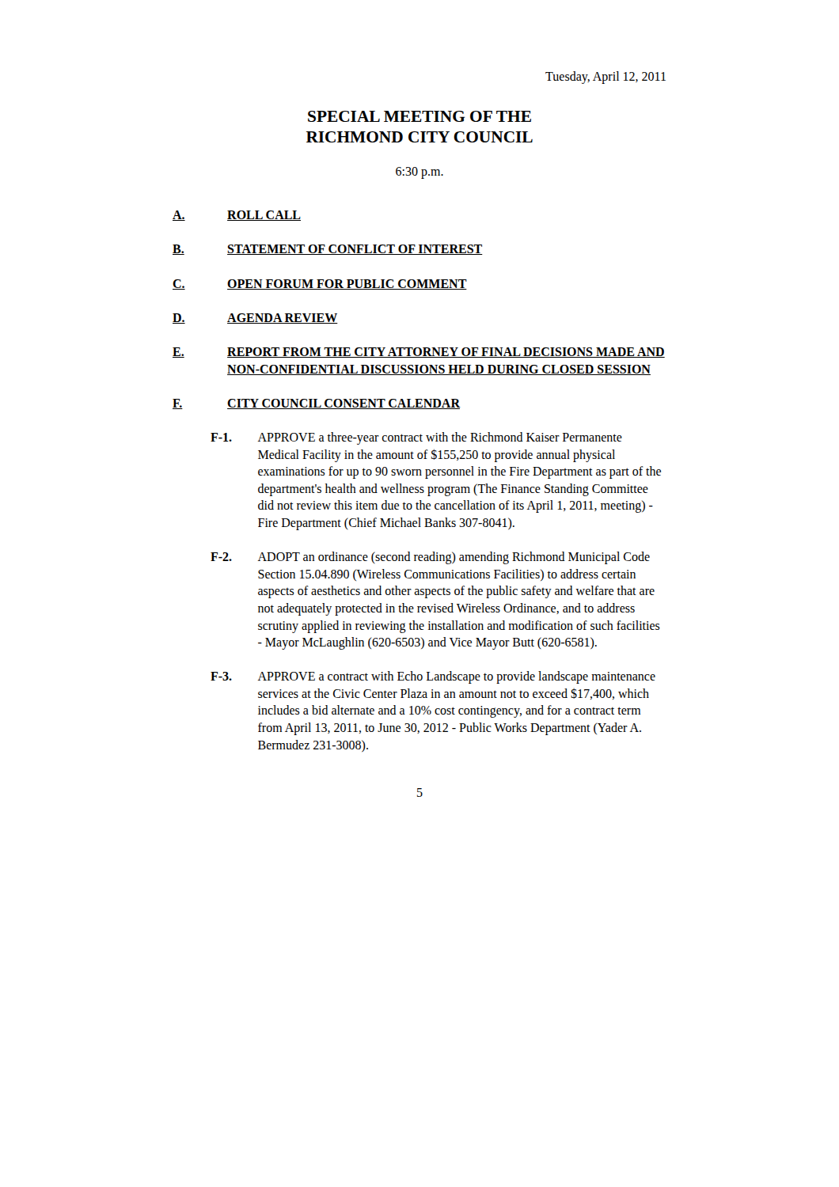Tuesday, April 12, 2011
SPECIAL MEETING OF THE
RICHMOND CITY COUNCIL
6:30 p.m.
A.
ROLL CALL
B.
STATEMENT OF CONFLICT OF INTEREST
C.
OPEN FORUM FOR PUBLIC COMMENT
D.
AGENDA REVIEW
E.
REPORT FROM THE CITY ATTORNEY OF FINAL DECISIONS MADE AND NON-CONFIDENTIAL DISCUSSIONS HELD DURING CLOSED SESSION
F.
CITY COUNCIL CONSENT CALENDAR
F-1.
APPROVE a three-year contract with the Richmond Kaiser Permanente Medical Facility in the amount of $155,250 to provide annual physical examinations for up to 90 sworn personnel in the Fire Department as part of the department's health and wellness program (The Finance Standing Committee did not review this item due to the cancellation of its April 1, 2011, meeting) - Fire Department (Chief Michael Banks 307-8041).
F-2.
ADOPT an ordinance (second reading) amending Richmond Municipal Code Section 15.04.890 (Wireless Communications Facilities) to address certain aspects of aesthetics and other aspects of the public safety and welfare that are not adequately protected in the revised Wireless Ordinance, and to address scrutiny applied in reviewing the installation and modification of such facilities - Mayor McLaughlin (620-6503) and Vice Mayor Butt (620-6581).
F-3.
APPROVE a contract with Echo Landscape to provide landscape maintenance services at the Civic Center Plaza in an amount not to exceed $17,400, which includes a bid alternate and a 10% cost contingency, and for a contract term from April 13, 2011, to June 30, 2012 - Public Works Department (Yader A. Bermudez 231-3008).
5